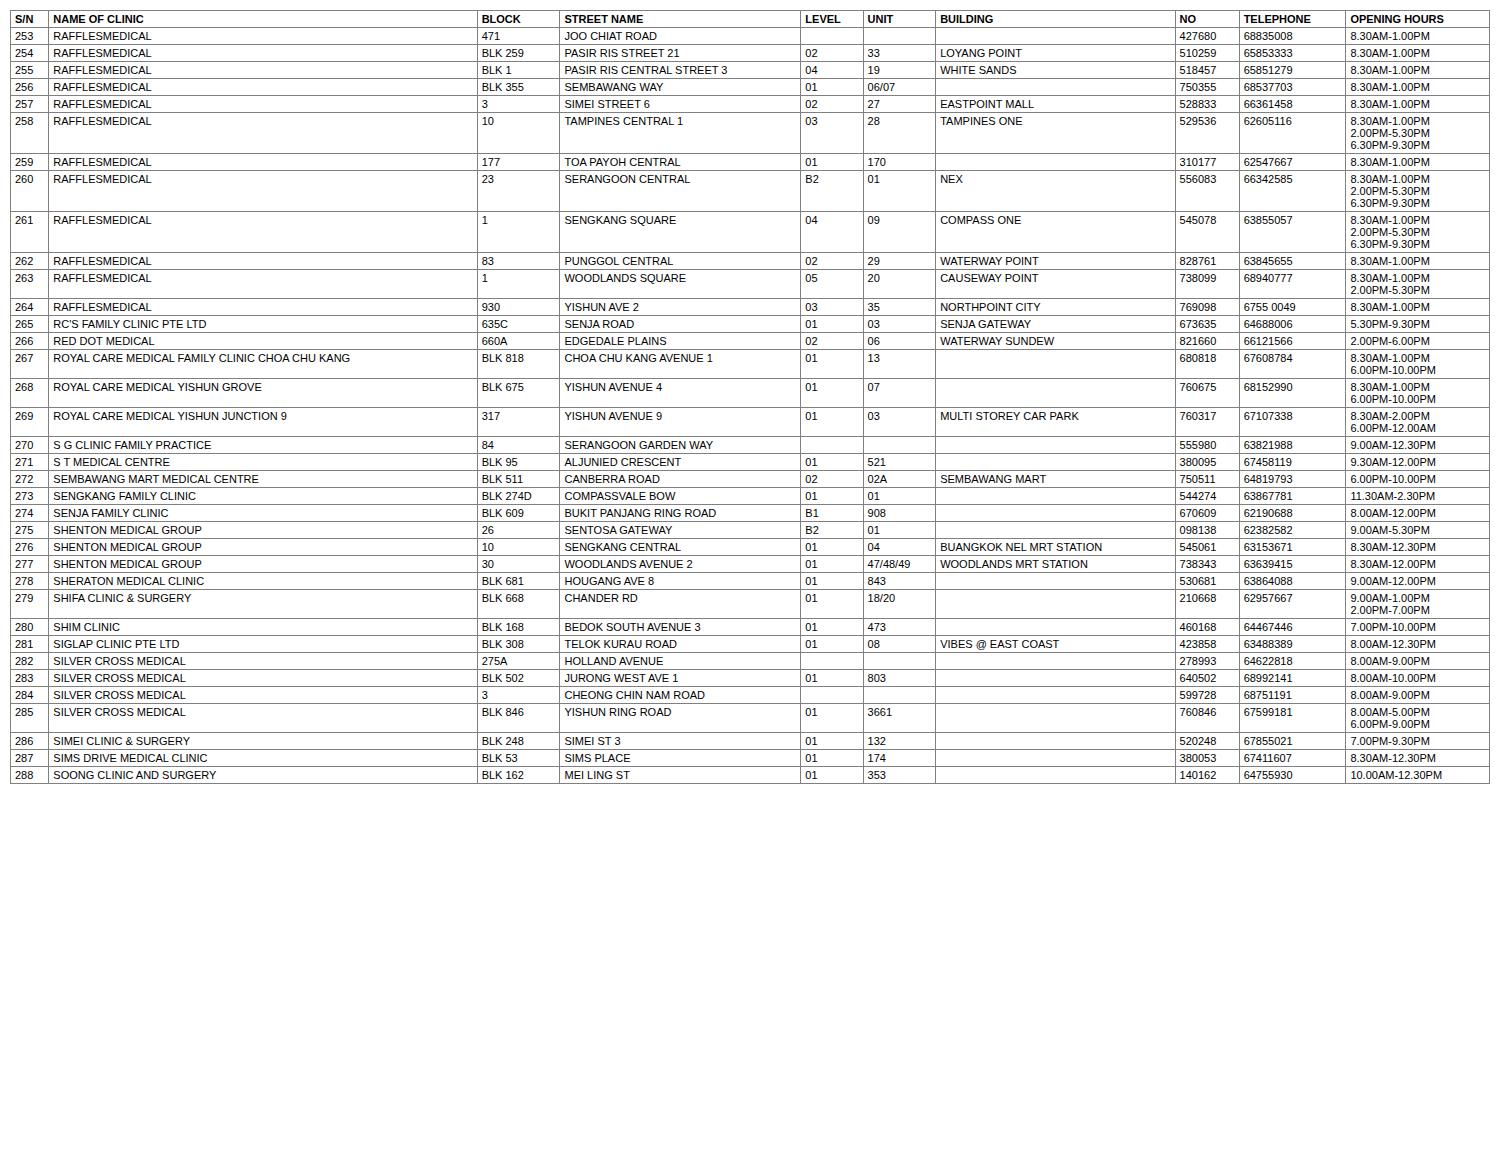| S/N | NAME OF CLINIC | BLOCK | STREET NAME | LEVEL | UNIT | BUILDING | NO | TELEPHONE | OPENING HOURS |
| --- | --- | --- | --- | --- | --- | --- | --- | --- | --- |
| 253 | RAFFLESMEDICAL | 471 | JOO CHIAT ROAD | | | | 427680 | 68835008 | 8.30AM-1.00PM |
| 254 | RAFFLESMEDICAL | BLK 259 | PASIR RIS STREET 21 | 02 | 33 | LOYANG POINT | 510259 | 65853333 | 8.30AM-1.00PM |
| 255 | RAFFLESMEDICAL | BLK 1 | PASIR RIS CENTRAL STREET 3 | 04 | 19 | WHITE SANDS | 518457 | 65851279 | 8.30AM-1.00PM |
| 256 | RAFFLESMEDICAL | BLK 355 | SEMBAWANG WAY | 01 | 06/07 | | 750355 | 68537703 | 8.30AM-1.00PM |
| 257 | RAFFLESMEDICAL | 3 | SIMEI STREET 6 | 02 | 27 | EASTPOINT MALL | 528833 | 66361458 | 8.30AM-1.00PM |
| 258 | RAFFLESMEDICAL | 10 | TAMPINES CENTRAL 1 | 03 | 28 | TAMPINES ONE | 529536 | 62605116 | 8.30AM-1.00PM 2.00PM-5.30PM 6.30PM-9.30PM |
| 259 | RAFFLESMEDICAL | 177 | TOA PAYOH CENTRAL | 01 | 170 | | 310177 | 62547667 | 8.30AM-1.00PM |
| 260 | RAFFLESMEDICAL | 23 | SERANGOON CENTRAL | B2 | 01 | NEX | 556083 | 66342585 | 8.30AM-1.00PM 2.00PM-5.30PM 6.30PM-9.30PM |
| 261 | RAFFLESMEDICAL | 1 | SENGKANG SQUARE | 04 | 09 | COMPASS ONE | 545078 | 63855057 | 8.30AM-1.00PM 2.00PM-5.30PM 6.30PM-9.30PM |
| 262 | RAFFLESMEDICAL | 83 | PUNGGOL CENTRAL | 02 | 29 | WATERWAY POINT | 828761 | 63845655 | 8.30AM-1.00PM |
| 263 | RAFFLESMEDICAL | 1 | WOODLANDS SQUARE | 05 | 20 | CAUSEWAY POINT | 738099 | 68940777 | 8.30AM-1.00PM 2.00PM-5.30PM |
| 264 | RAFFLESMEDICAL | 930 | YISHUN AVE 2 | 03 | 35 | NORTHPOINT CITY | 769098 | 6755 0049 | 8.30AM-1.00PM |
| 265 | RC'S FAMILY CLINIC PTE LTD | 635C | SENJA ROAD | 01 | 03 | SENJA GATEWAY | 673635 | 64688006 | 5.30PM-9.30PM |
| 266 | RED DOT MEDICAL | 660A | EDGEDALE PLAINS | 02 | 06 | WATERWAY SUNDEW | 821660 | 66121566 | 2.00PM-6.00PM |
| 267 | ROYAL CARE MEDICAL FAMILY CLINIC CHOA CHU KANG | BLK 818 | CHOA CHU KANG AVENUE 1 | 01 | 13 | | 680818 | 67608784 | 8.30AM-1.00PM 6.00PM-10.00PM |
| 268 | ROYAL CARE MEDICAL YISHUN GROVE | BLK 675 | YISHUN AVENUE 4 | 01 | 07 | | 760675 | 68152990 | 8.30AM-1.00PM 6.00PM-10.00PM |
| 269 | ROYAL CARE MEDICAL YISHUN JUNCTION 9 | 317 | YISHUN AVENUE 9 | 01 | 03 | MULTI STOREY CAR PARK | 760317 | 67107338 | 8.30AM-2.00PM 6.00PM-12.00AM |
| 270 | S G CLINIC FAMILY PRACTICE | 84 | SERANGOON GARDEN WAY | | | | 555980 | 63821988 | 9.00AM-12.30PM |
| 271 | S T MEDICAL CENTRE | BLK 95 | ALJUNIED CRESCENT | 01 | 521 | | 380095 | 67458119 | 9.30AM-12.00PM |
| 272 | SEMBAWANG MART MEDICAL CENTRE | BLK 511 | CANBERRA ROAD | 02 | 02A | SEMBAWANG MART | 750511 | 64819793 | 6.00PM-10.00PM |
| 273 | SENGKANG FAMILY CLINIC | BLK 274D | COMPASSVALE BOW | 01 | 01 | | 544274 | 63867781 | 11.30AM-2.30PM |
| 274 | SENJA FAMILY CLINIC | BLK 609 | BUKIT PANJANG RING ROAD | B1 | 908 | | 670609 | 62190688 | 8.00AM-12.00PM |
| 275 | SHENTON MEDICAL GROUP | 26 | SENTOSA GATEWAY | B2 | 01 | | 098138 | 62382582 | 9.00AM-5.30PM |
| 276 | SHENTON MEDICAL GROUP | 10 | SENGKANG CENTRAL | 01 | 04 | BUANGKOK NEL MRT STATION | 545061 | 63153671 | 8.30AM-12.30PM |
| 277 | SHENTON MEDICAL GROUP | 30 | WOODLANDS AVENUE 2 | 01 | 47/48/49 | WOODLANDS MRT STATION | 738343 | 63639415 | 8.30AM-12.00PM |
| 278 | SHERATON MEDICAL CLINIC | BLK 681 | HOUGANG AVE 8 | 01 | 843 | | 530681 | 63864088 | 9.00AM-12.00PM |
| 279 | SHIFA CLINIC & SURGERY | BLK 668 | CHANDER RD | 01 | 18/20 | | 210668 | 62957667 | 9.00AM-1.00PM 2.00PM-7.00PM |
| 280 | SHIM CLINIC | BLK 168 | BEDOK SOUTH AVENUE 3 | 01 | 473 | | 460168 | 64467446 | 7.00PM-10.00PM |
| 281 | SIGLAP CLINIC PTE LTD | BLK 308 | TELOK KURAU ROAD | 01 | 08 | VIBES @ EAST COAST | 423858 | 63488389 | 8.00AM-12.30PM |
| 282 | SILVER CROSS MEDICAL | 275A | HOLLAND AVENUE | | | | 278993 | 64622818 | 8.00AM-9.00PM |
| 283 | SILVER CROSS MEDICAL | BLK 502 | JURONG WEST AVE 1 | 01 | 803 | | 640502 | 68992141 | 8.00AM-10.00PM |
| 284 | SILVER CROSS MEDICAL | 3 | CHEONG CHIN NAM ROAD | | | | 599728 | 68751191 | 8.00AM-9.00PM |
| 285 | SILVER CROSS MEDICAL | BLK 846 | YISHUN RING ROAD | 01 | 3661 | | 760846 | 67599181 | 8.00AM-5.00PM 6.00PM-9.00PM |
| 286 | SIMEI CLINIC & SURGERY | BLK 248 | SIMEI ST 3 | 01 | 132 | | 520248 | 67855021 | 7.00PM-9.30PM |
| 287 | SIMS DRIVE MEDICAL CLINIC | BLK 53 | SIMS PLACE | 01 | 174 | | 380053 | 67411607 | 8.30AM-12.30PM |
| 288 | SOONG CLINIC AND SURGERY | BLK 162 | MEI LING ST | 01 | 353 | | 140162 | 64755930 | 10.00AM-12.30PM |